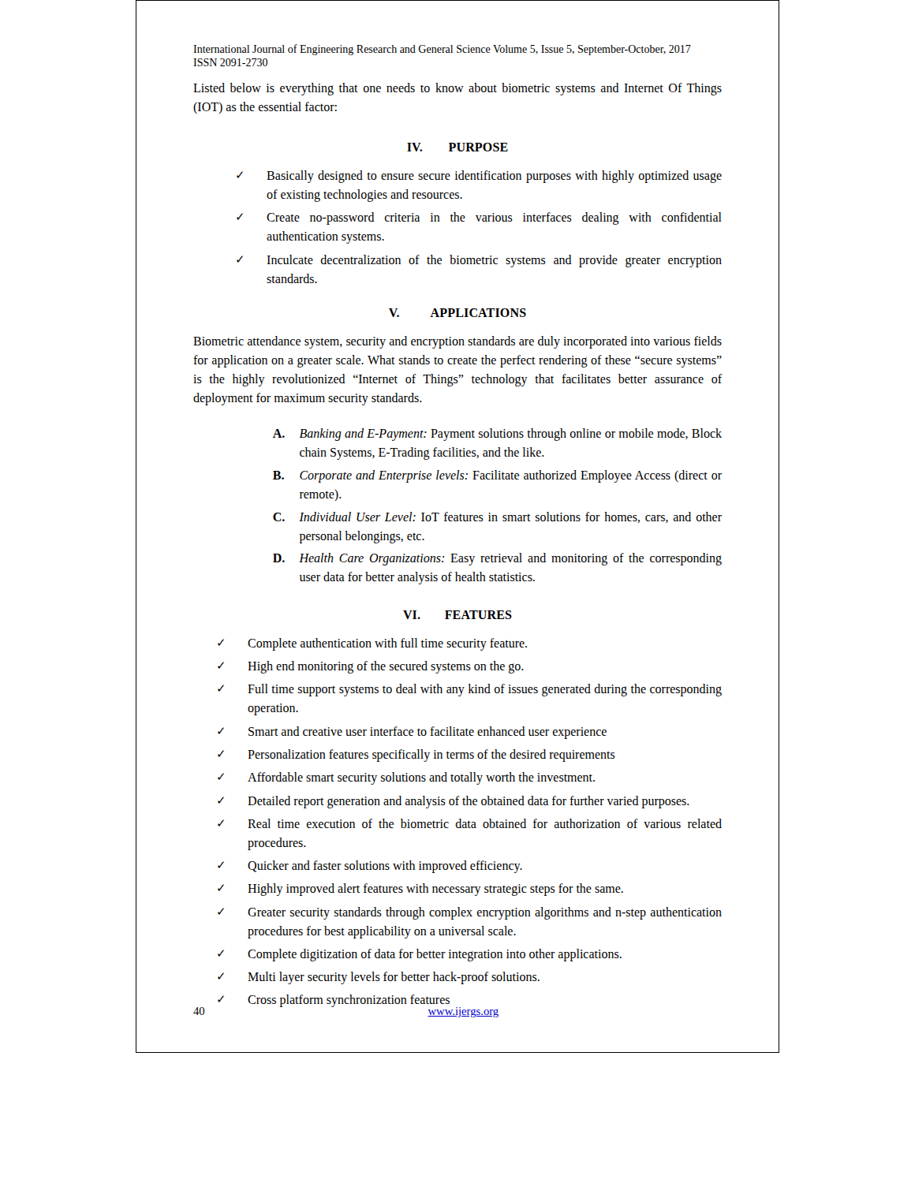International Journal of Engineering Research and General Science Volume 5, Issue 5, September-October, 2017
ISSN 2091-2730
Listed below is everything that one needs to know about biometric systems and Internet Of Things (IOT) as the essential factor:
IV. PURPOSE
Basically designed to ensure secure identification purposes with highly optimized usage of existing technologies and resources.
Create no-password criteria in the various interfaces dealing with confidential authentication systems.
Inculcate decentralization of the biometric systems and provide greater encryption standards.
V. APPLICATIONS
Biometric attendance system, security and encryption standards are duly incorporated into various fields for application on a greater scale. What stands to create the perfect rendering of these “secure systems” is the highly revolutionized “Internet of Things” technology that facilitates better assurance of deployment for maximum security standards.
Banking and E-Payment: Payment solutions through online or mobile mode, Block chain Systems, E-Trading facilities, and the like.
Corporate and Enterprise levels: Facilitate authorized Employee Access (direct or remote).
Individual User Level: IoT features in smart solutions for homes, cars, and other personal belongings, etc.
Health Care Organizations: Easy retrieval and monitoring of the corresponding user data for better analysis of health statistics.
VI. FEATURES
Complete authentication with full time security feature.
High end monitoring of the secured systems on the go.
Full time support systems to deal with any kind of issues generated during the corresponding operation.
Smart and creative user interface to facilitate enhanced user experience
Personalization features specifically in terms of the desired requirements
Affordable smart security solutions and totally worth the investment.
Detailed report generation and analysis of the obtained data for further varied purposes.
Real time execution of the biometric data obtained for authorization of various related procedures.
Quicker and faster solutions with improved efficiency.
Highly improved alert features with necessary strategic steps for the same.
Greater security standards through complex encryption algorithms and n-step authentication procedures for best applicability on a universal scale.
Complete digitization of data for better integration into other applications.
Multi layer security levels for better hack-proof solutions.
Cross platform synchronization features
40
www.ijergs.org